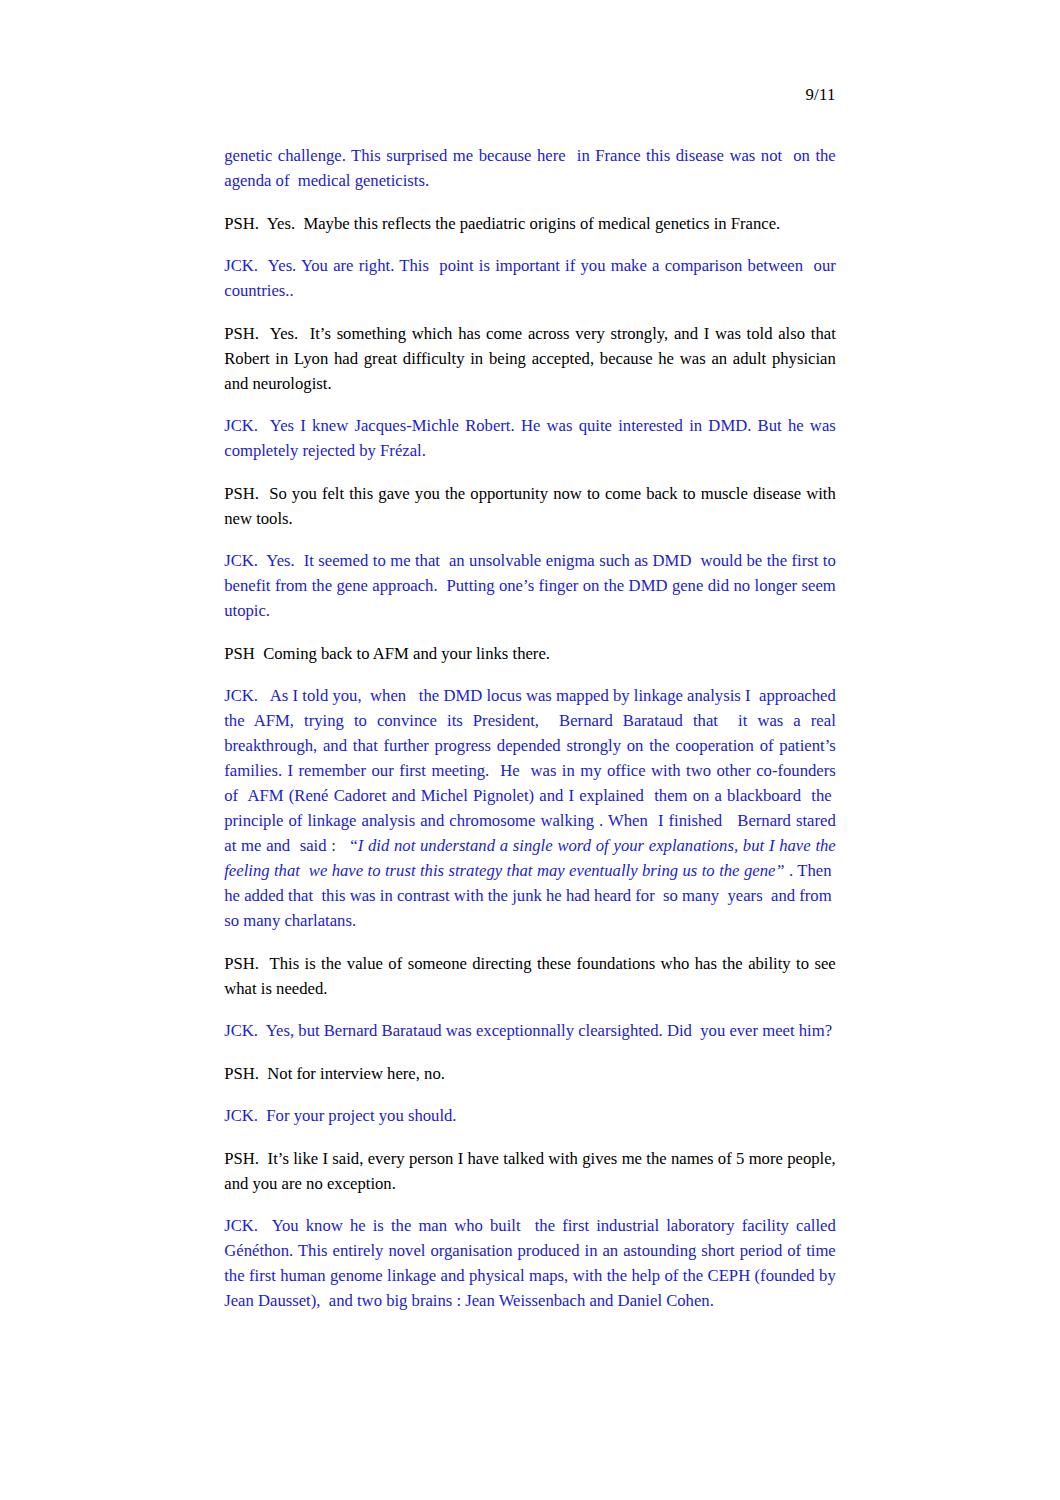9/11
genetic challenge. This surprised me because here in France this disease was not on the agenda of medical geneticists.
PSH. Yes. Maybe this reflects the paediatric origins of medical genetics in France.
JCK. Yes. You are right. This point is important if you make a comparison between our countries..
PSH. Yes. It’s something which has come across very strongly, and I was told also that Robert in Lyon had great difficulty in being accepted, because he was an adult physician and neurologist.
JCK. Yes I knew Jacques-Michle Robert. He was quite interested in DMD. But he was completely rejected by Frézal.
PSH. So you felt this gave you the opportunity now to come back to muscle disease with new tools.
JCK. Yes. It seemed to me that an unsolvable enigma such as DMD would be the first to benefit from the gene approach. Putting one’s finger on the DMD gene did no longer seem utopic.
PSH Coming back to AFM and your links there.
JCK. As I told you, when the DMD locus was mapped by linkage analysis I approached the AFM, trying to convince its President, Bernard Barataud that it was a real breakthrough, and that further progress depended strongly on the cooperation of patient’s families. I remember our first meeting. He was in my office with two other co-founders of AFM (René Cadoret and Michel Pignolet) and I explained them on a blackboard the principle of linkage analysis and chromosome walking . When I finished Bernard stared at me and said : “I did not understand a single word of your explanations, but I have the feeling that we have to trust this strategy that may eventually bring us to the gene” . Then he added that this was in contrast with the junk he had heard for so many years and from so many charlatans.
PSH. This is the value of someone directing these foundations who has the ability to see what is needed.
JCK. Yes, but Bernard Barataud was exceptionnally clearsighted. Did you ever meet him?
PSH. Not for interview here, no.
JCK. For your project you should.
PSH. It’s like I said, every person I have talked with gives me the names of 5 more people, and you are no exception.
JCK. You know he is the man who built the first industrial laboratory facility called Généthon. This entirely novel organisation produced in an astounding short period of time the first human genome linkage and physical maps, with the help of the CEPH (founded by Jean Dausset), and two big brains : Jean Weissenbach and Daniel Cohen.